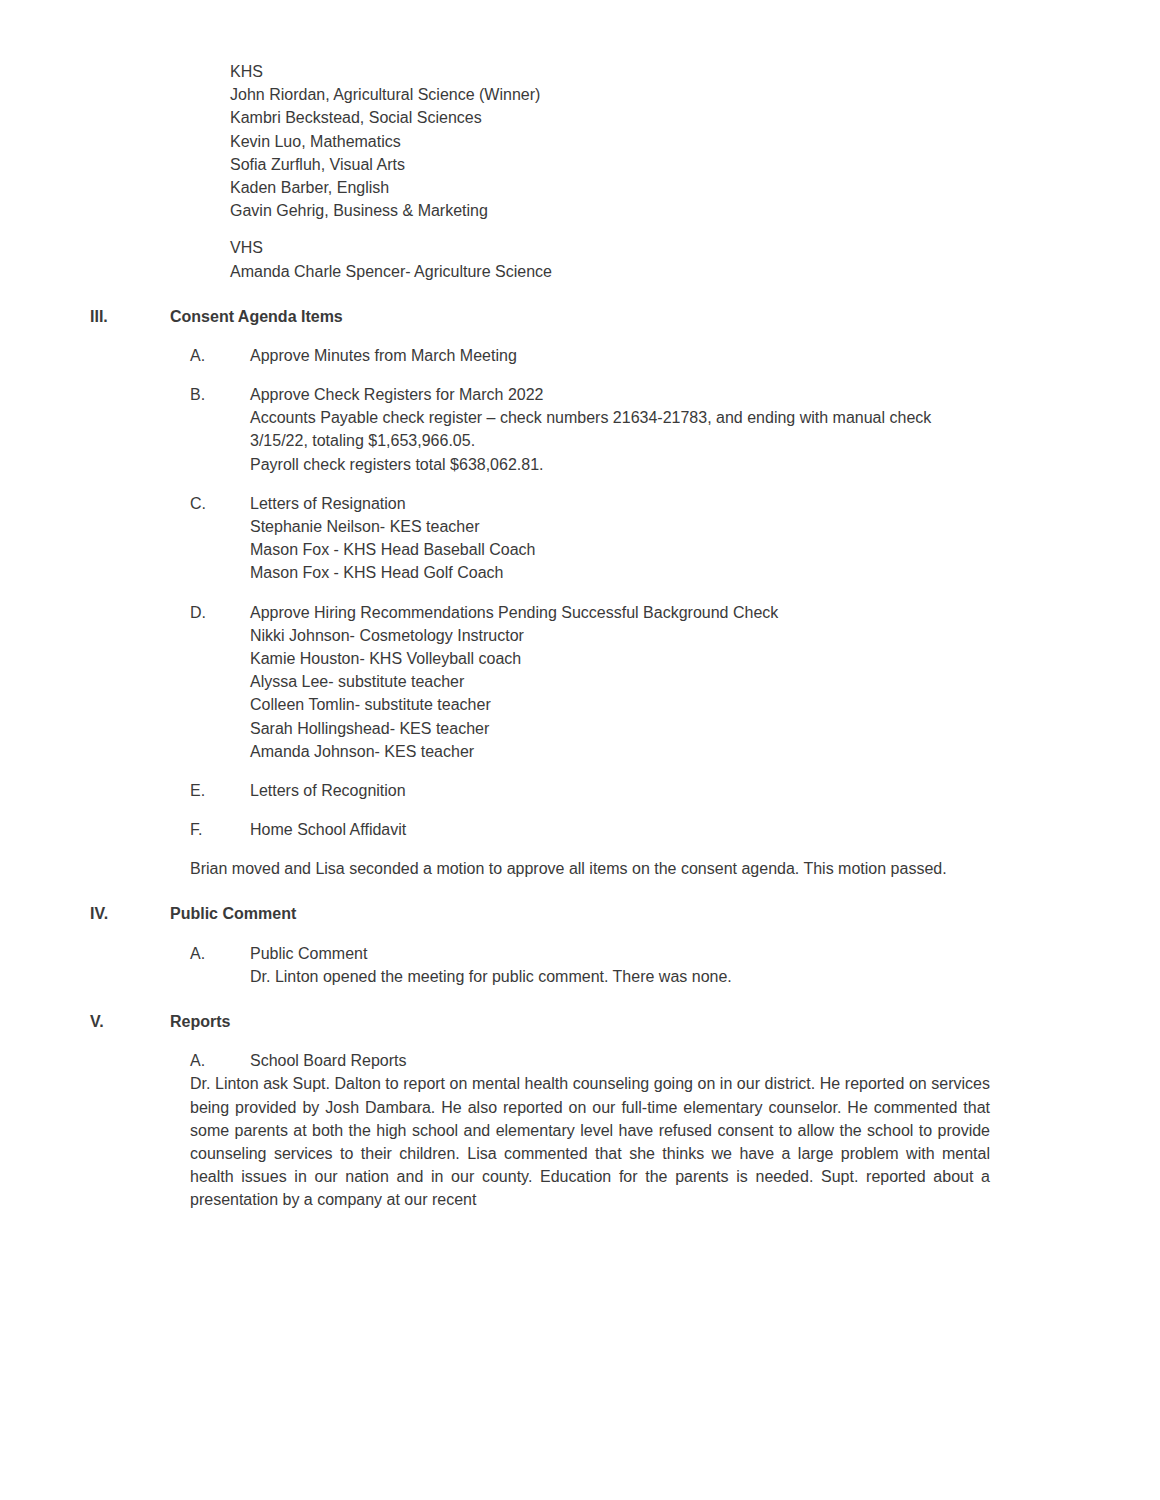KHS
John Riordan, Agricultural Science (Winner)
Kambri Beckstead, Social Sciences
Kevin Luo, Mathematics
Sofia Zurfluh, Visual Arts
Kaden Barber, English
Gavin Gehrig, Business & Marketing
VHS
Amanda Charle Spencer- Agriculture Science
III.
Consent Agenda Items
A.
Approve Minutes from March Meeting
B.
Approve Check Registers for March 2022
Accounts Payable check register – check numbers 21634-21783, and ending with manual check 3/15/22, totaling $1,653,966.05.
Payroll check registers total $638,062.81.
C.
Letters of Resignation
Stephanie Neilson- KES teacher
Mason Fox - KHS Head Baseball Coach
Mason Fox - KHS Head Golf Coach
D.
Approve Hiring Recommendations Pending Successful Background Check
Nikki Johnson- Cosmetology Instructor
Kamie Houston- KHS Volleyball coach
Alyssa Lee- substitute teacher
Colleen Tomlin- substitute teacher
Sarah Hollingshead- KES teacher
Amanda Johnson- KES teacher
E.
Letters of Recognition
F.
Home School Affidavit
Brian moved and Lisa seconded a motion to approve all items on the consent agenda. This motion passed.
IV.
Public Comment
A.
Public Comment
Dr. Linton opened the meeting for public comment. There was none.
V.
Reports
A.
School Board Reports
Dr. Linton ask Supt. Dalton to report on mental health counseling going on in our district. He reported on services being provided by Josh Dambara. He also reported on our full-time elementary counselor. He commented that some parents at both the high school and elementary level have refused consent to allow the school to provide counseling services to their children. Lisa commented that she thinks we have a large problem with mental health issues in our nation and in our county. Education for the parents is needed. Supt. reported about a presentation by a company at our recent